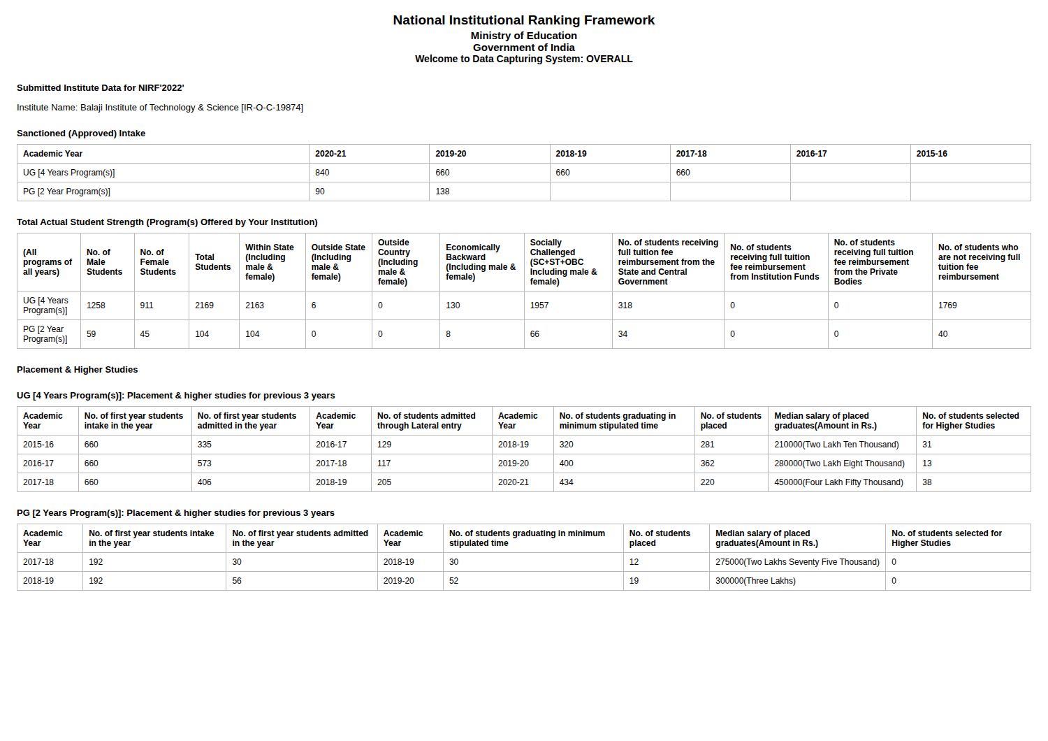National Institutional Ranking Framework
Ministry of Education
Government of India
Welcome to Data Capturing System: OVERALL
Submitted Institute Data for NIRF'2022'
Institute Name: Balaji Institute of Technology & Science [IR-O-C-19874]
Sanctioned (Approved) Intake
| Academic Year | 2020-21 | 2019-20 | 2018-19 | 2017-18 | 2016-17 | 2015-16 |
| --- | --- | --- | --- | --- | --- | --- |
| UG [4 Years Program(s)] | 840 | 660 | 660 | 660 | | |
| PG [2 Year Program(s)] | 90 | 138 | | | | |
Total Actual Student Strength (Program(s) Offered by Your Institution)
| (All programs of all years) | No. of Male Students | No. of Female Students | Total Students | Within State (Including male & female) | Outside State (Including male & female) | Outside Country (Including male & female) | Economically Backward (Including male & female) | Socially Challenged (SC+ST+OBC Including male & female) | No. of students receiving full tuition fee reimbursement from the State and Central Government | No. of students receiving full tuition fee reimbursement from Institution Funds | No. of students receiving full tuition fee reimbursement from the Private Bodies | No. of students who are not receiving full tuition fee reimbursement |
| --- | --- | --- | --- | --- | --- | --- | --- | --- | --- | --- | --- | --- |
| UG [4 Years Program(s)] | 1258 | 911 | 2169 | 2163 | 6 | 0 | 130 | 1957 | 318 | 0 | 0 | 1769 |
| PG [2 Year Program(s)] | 59 | 45 | 104 | 104 | 0 | 0 | 8 | 66 | 34 | 0 | 0 | 40 |
Placement & Higher Studies
UG [4 Years Program(s)]: Placement & higher studies for previous 3 years
| Academic Year | No. of first year students intake in the year | No. of first year students admitted in the year | Academic Year | No. of students admitted through Lateral entry | Academic Year | No. of students graduating in minimum stipulated time | No. of students placed | Median salary of placed graduates(Amount in Rs.) | No. of students selected for Higher Studies |
| --- | --- | --- | --- | --- | --- | --- | --- | --- | --- |
| 2015-16 | 660 | 335 | 2016-17 | 129 | 2018-19 | 320 | 281 | 210000(Two Lakh Ten Thousand) | 31 |
| 2016-17 | 660 | 573 | 2017-18 | 117 | 2019-20 | 400 | 362 | 280000(Two Lakh Eight Thousand) | 13 |
| 2017-18 | 660 | 406 | 2018-19 | 205 | 2020-21 | 434 | 220 | 450000(Four Lakh Fifty Thousand) | 38 |
PG [2 Years Program(s)]: Placement & higher studies for previous 3 years
| Academic Year | No. of first year students intake in the year | No. of first year students admitted in the year | Academic Year | No. of students graduating in minimum stipulated time | No. of students placed | Median salary of placed graduates(Amount in Rs.) | No. of students selected for Higher Studies |
| --- | --- | --- | --- | --- | --- | --- | --- |
| 2017-18 | 192 | 30 | 2018-19 | 30 | 12 | 275000(Two Lakhs Seventy Five Thousand) | 0 |
| 2018-19 | 192 | 56 | 2019-20 | 52 | 19 | 300000(Three Lakhs) | 0 |